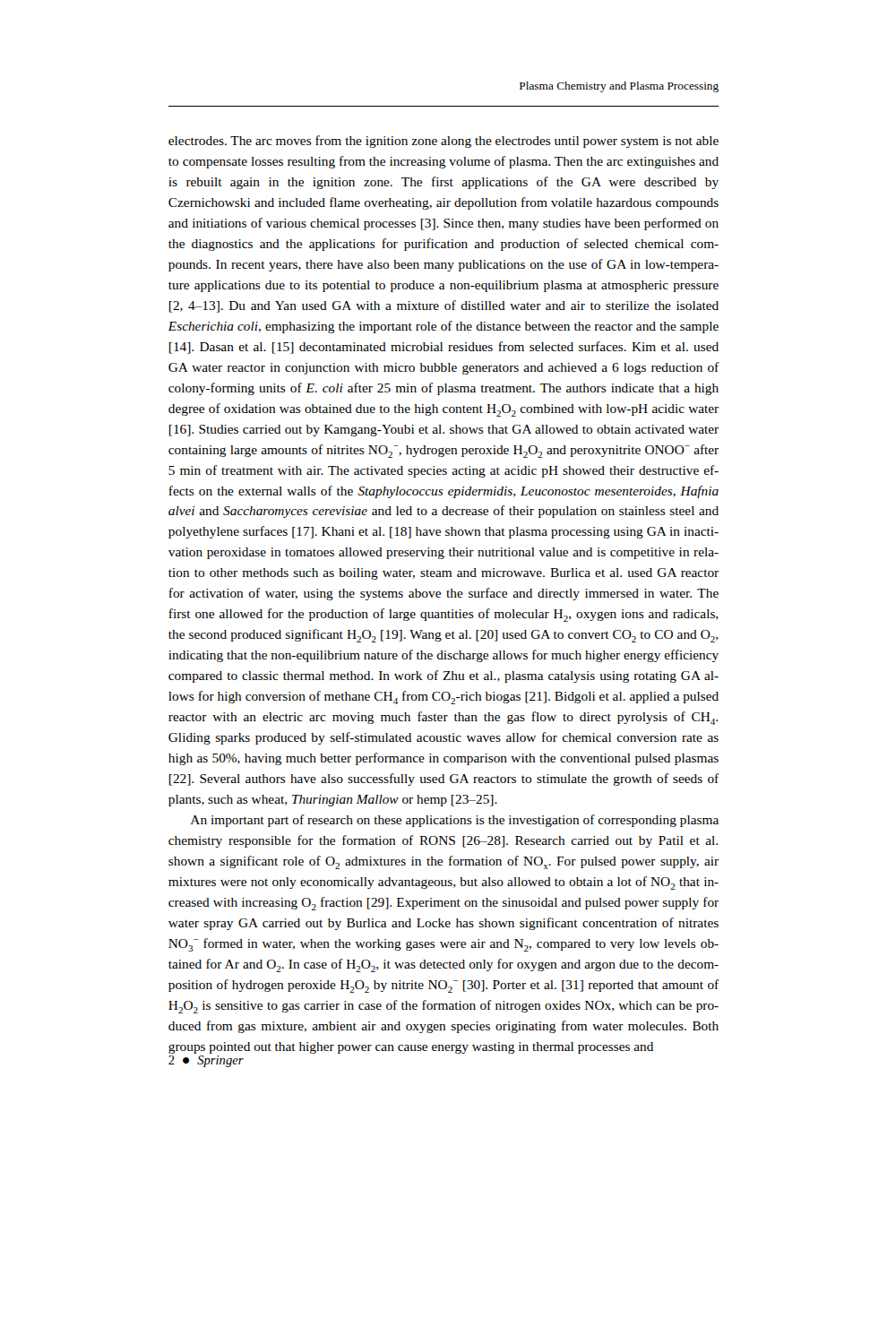Plasma Chemistry and Plasma Processing
electrodes. The arc moves from the ignition zone along the electrodes until power system is not able to compensate losses resulting from the increasing volume of plasma. Then the arc extinguishes and is rebuilt again in the ignition zone. The first applications of the GA were described by Czernichowski and included flame overheating, air depollution from volatile hazardous compounds and initiations of various chemical processes [3]. Since then, many studies have been performed on the diagnostics and the applications for purification and production of selected chemical compounds. In recent years, there have also been many publications on the use of GA in low-temperature applications due to its potential to produce a non-equilibrium plasma at atmospheric pressure [2, 4–13]. Du and Yan used GA with a mixture of distilled water and air to sterilize the isolated Escherichia coli, emphasizing the important role of the distance between the reactor and the sample [14]. Dasan et al. [15] decontaminated microbial residues from selected surfaces. Kim et al. used GA water reactor in conjunction with micro bubble generators and achieved a 6 logs reduction of colony-forming units of E. coli after 25 min of plasma treatment. The authors indicate that a high degree of oxidation was obtained due to the high content H2O2 combined with low-pH acidic water [16]. Studies carried out by Kamgang-Youbi et al. shows that GA allowed to obtain activated water containing large amounts of nitrites NO2−, hydrogen peroxide H2O2 and peroxynitrite ONOO− after 5 min of treatment with air. The activated species acting at acidic pH showed their destructive effects on the external walls of the Staphylococcus epidermidis, Leuconostoc mesenteroides, Hafnia alvei and Saccharomyces cerevisiae and led to a decrease of their population on stainless steel and polyethylene surfaces [17]. Khani et al. [18] have shown that plasma processing using GA in inactivation peroxidase in tomatoes allowed preserving their nutritional value and is competitive in relation to other methods such as boiling water, steam and microwave. Burlica et al. used GA reactor for activation of water, using the systems above the surface and directly immersed in water. The first one allowed for the production of large quantities of molecular H2, oxygen ions and radicals, the second produced significant H2O2 [19]. Wang et al. [20] used GA to convert CO2 to CO and O2, indicating that the non-equilibrium nature of the discharge allows for much higher energy efficiency compared to classic thermal method. In work of Zhu et al., plasma catalysis using rotating GA allows for high conversion of methane CH4 from CO2-rich biogas [21]. Bidgoli et al. applied a pulsed reactor with an electric arc moving much faster than the gas flow to direct pyrolysis of CH4. Gliding sparks produced by self-stimulated acoustic waves allow for chemical conversion rate as high as 50%, having much better performance in comparison with the conventional pulsed plasmas [22]. Several authors have also successfully used GA reactors to stimulate the growth of seeds of plants, such as wheat, Thuringian Mallow or hemp [23–25].
An important part of research on these applications is the investigation of corresponding plasma chemistry responsible for the formation of RONS [26–28]. Research carried out by Patil et al. shown a significant role of O2 admixtures in the formation of NOx. For pulsed power supply, air mixtures were not only economically advantageous, but also allowed to obtain a lot of NO2 that increased with increasing O2 fraction [29]. Experiment on the sinusoidal and pulsed power supply for water spray GA carried out by Burlica and Locke has shown significant concentration of nitrates NO3− formed in water, when the working gases were air and N2, compared to very low levels obtained for Ar and O2. In case of H2O2, it was detected only for oxygen and argon due to the decomposition of hydrogen peroxide H2O2 by nitrite NO2− [30]. Porter et al. [31] reported that amount of H2O2 is sensitive to gas carrier in case of the formation of nitrogen oxides NOx, which can be produced from gas mixture, ambient air and oxygen species originating from water molecules. Both groups pointed out that higher power can cause energy wasting in thermal processes and
2 ● Springer